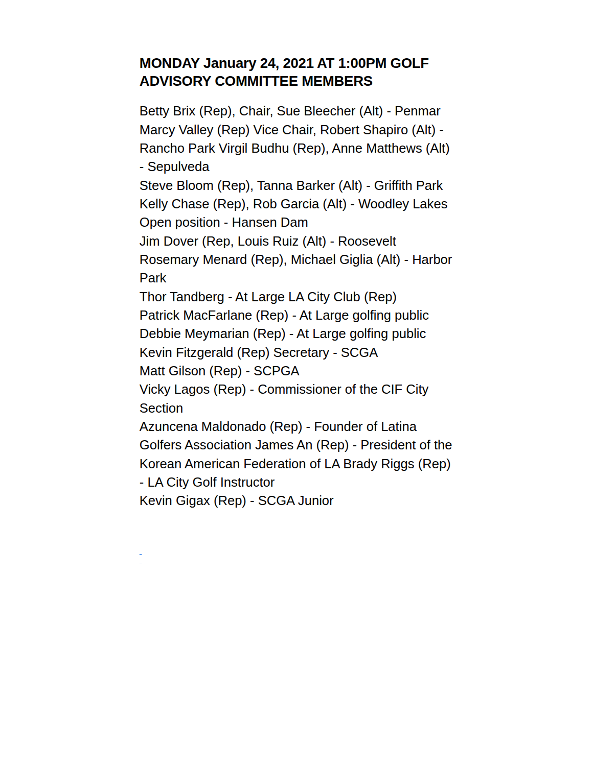MONDAY January 24, 2021 AT 1:00PM GOLF ADVISORY COMMITTEE MEMBERS
Betty Brix (Rep), Chair, Sue Bleecher (Alt) - Penmar Marcy Valley (Rep) Vice Chair, Robert Shapiro (Alt) - Rancho Park Virgil Budhu (Rep), Anne Matthews (Alt) - Sepulveda
Steve Bloom (Rep), Tanna Barker (Alt) - Griffith Park
Kelly Chase (Rep), Rob Garcia (Alt) - Woodley Lakes
Open position - Hansen Dam
Jim Dover (Rep, Louis Ruiz (Alt) - Roosevelt
Rosemary Menard (Rep), Michael Giglia (Alt) - Harbor Park
Thor Tandberg - At Large LA City Club (Rep)
Patrick MacFarlane (Rep) - At Large golfing public
Debbie Meymarian (Rep) - At Large golfing public
Kevin Fitzgerald (Rep) Secretary - SCGA
Matt Gilson (Rep) - SCPGA
Vicky Lagos (Rep) - Commissioner of the CIF City Section
Azuncena Maldonado (Rep) - Founder of Latina Golfers Association James An (Rep) - President of the Korean American Federation of LA Brady Riggs (Rep) - LA City Golf Instructor
Kevin Gigax (Rep) - SCGA Junior